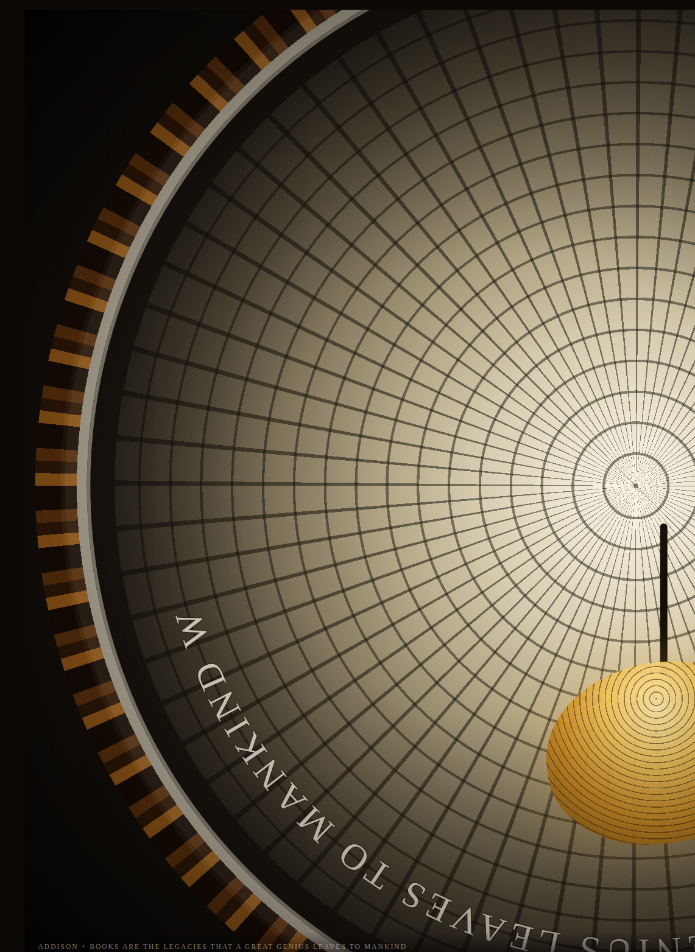ADDISON + BOOKS ARE THE LEGACIES THAT A GREAT GENIUS LEAVES TO MANKIND W
Inscription carved around the base of a stained-glass dome, reading: “Addison — Books are the legacies that a great genius leaves to mankind…”
Addison + Books are the legacies that a great genius leaves to mankind